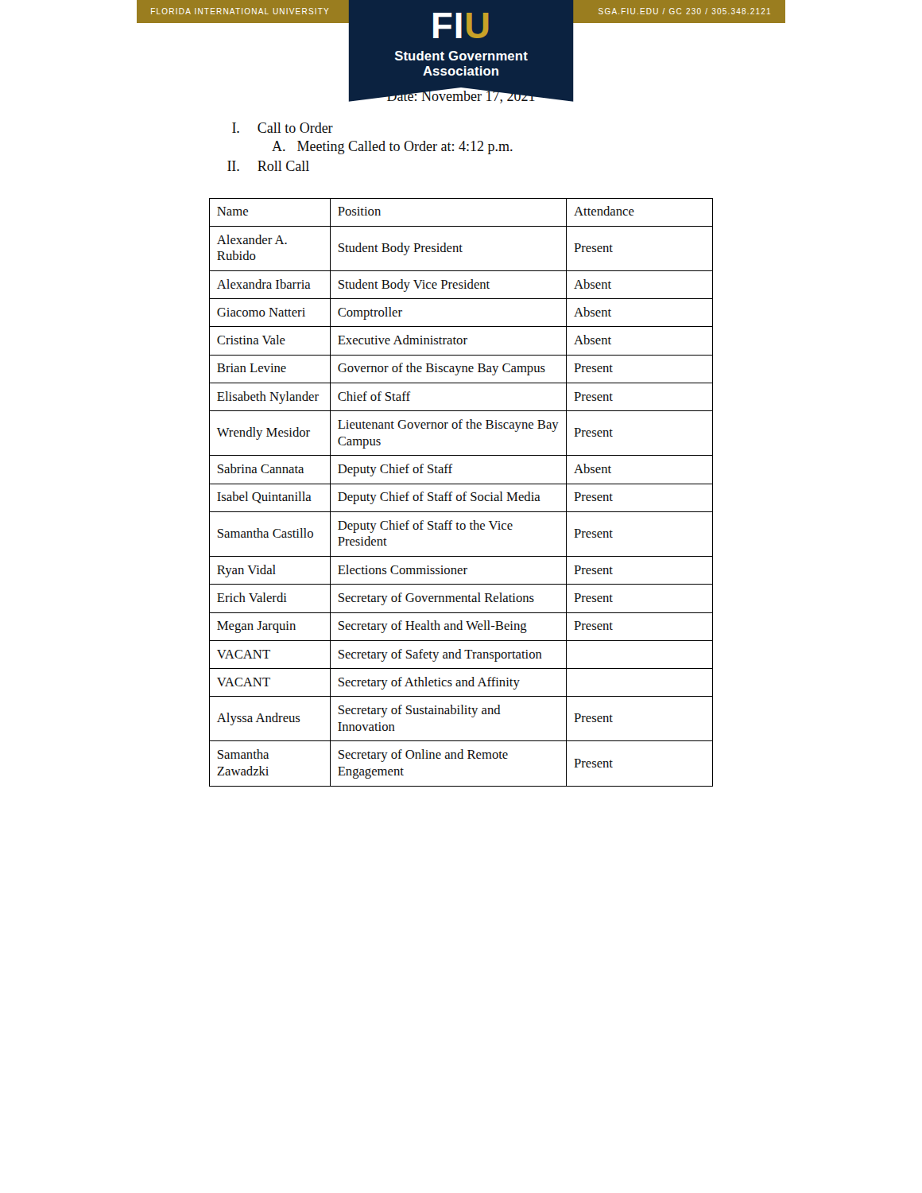FLORIDA INTERNATIONAL UNIVERSITY
SGA.FIU.EDU / GC 230 / 305.348.2121
FIU
Student Government
Association
Executive Cabinet Meeting Minutes
Date: November 17, 2021
Call to Order
Meeting Called to Order at: 4:12 p.m.
Roll Call
| Name | Position | Attendance |
| --- | --- | --- |
| Alexander A. Rubido | Student Body President | Present |
| Alexandra Ibarria | Student Body Vice President | Absent |
| Giacomo Natteri | Comptroller | Absent |
| Cristina Vale | Executive Administrator | Absent |
| Brian Levine | Governor of the Biscayne Bay Campus | Present |
| Elisabeth Nylander | Chief of Staff | Present |
| Wrendly Mesidor | Lieutenant Governor of the Biscayne Bay Campus | Present |
| Sabrina Cannata | Deputy Chief of Staff | Absent |
| Isabel Quintanilla | Deputy Chief of Staff of Social Media | Present |
| Samantha Castillo | Deputy Chief of Staff to the Vice President | Present |
| Ryan Vidal | Elections Commissioner | Present |
| Erich Valerdi | Secretary of Governmental Relations | Present |
| Megan Jarquin | Secretary of Health and Well-Being | Present |
| VACANT | Secretary of Safety and Transportation | |
| VACANT | Secretary of Athletics and Affinity | |
| Alyssa Andreus | Secretary of Sustainability and Innovation | Present |
| Samantha Zawadzki | Secretary of Online and Remote Engagement | Present |